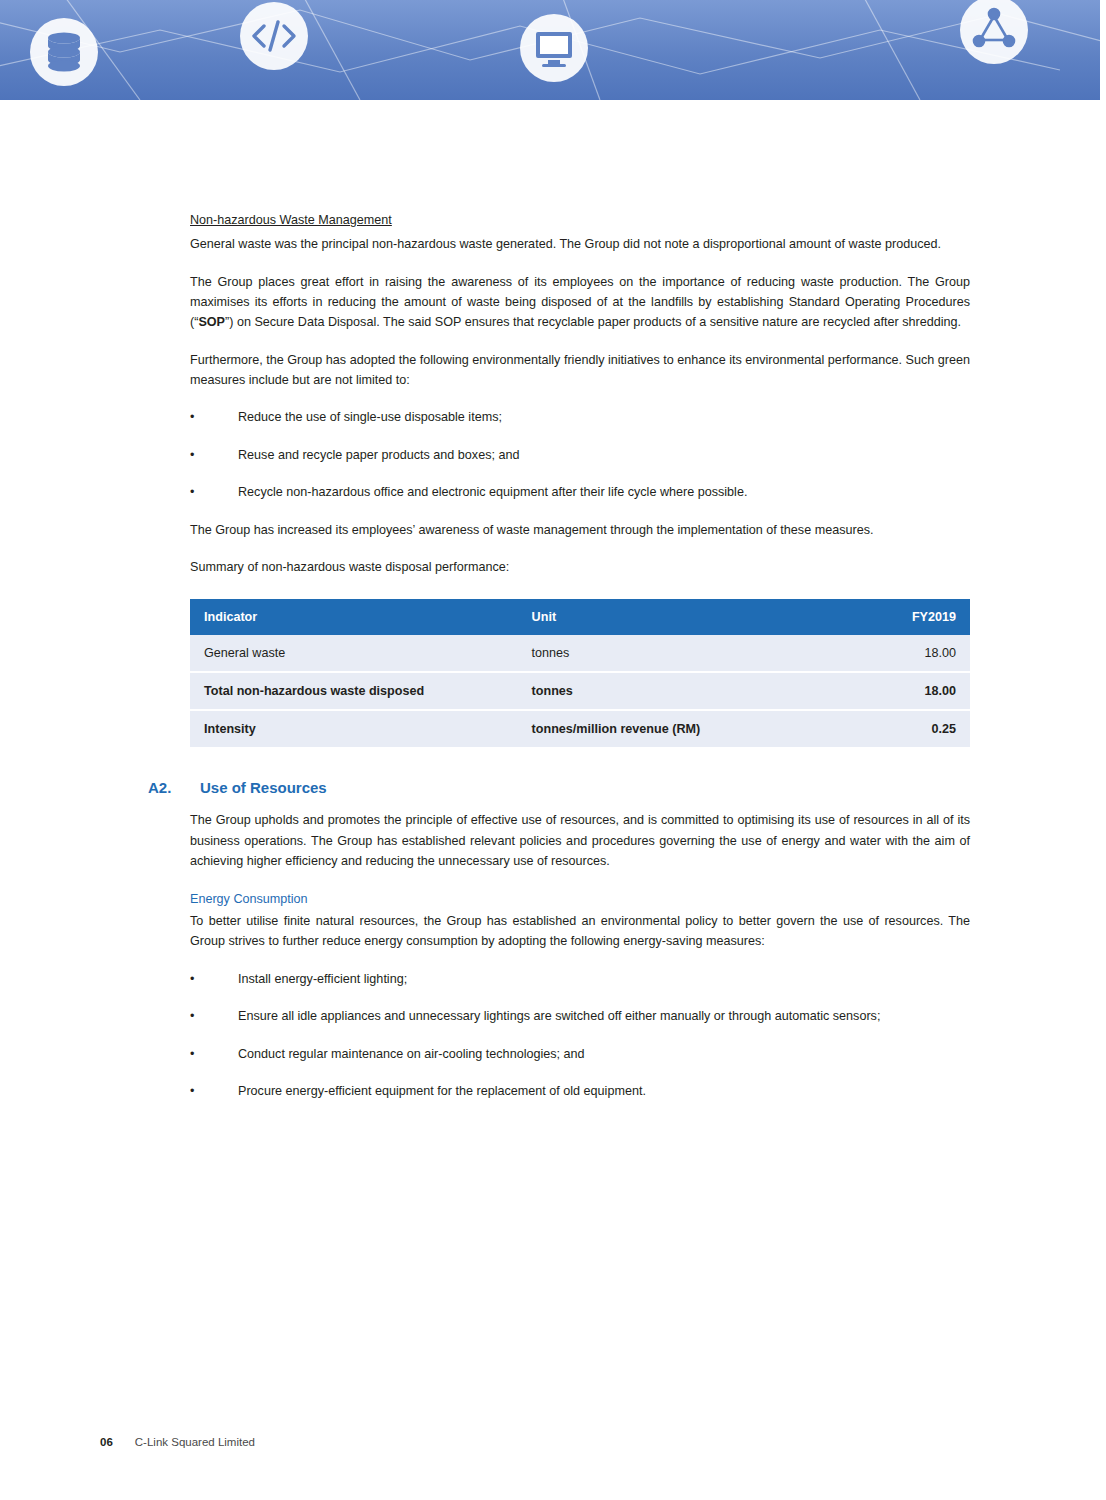Non-hazardous Waste Management
General waste was the principal non-hazardous waste generated. The Group did not note a disproportional amount of waste produced.
The Group places great effort in raising the awareness of its employees on the importance of reducing waste production. The Group maximises its efforts in reducing the amount of waste being disposed of at the landfills by establishing Standard Operating Procedures (“SOP”) on Secure Data Disposal. The said SOP ensures that recyclable paper products of a sensitive nature are recycled after shredding.
Furthermore, the Group has adopted the following environmentally friendly initiatives to enhance its environmental performance. Such green measures include but are not limited to:
Reduce the use of single-use disposable items;
Reuse and recycle paper products and boxes; and
Recycle non-hazardous office and electronic equipment after their life cycle where possible.
The Group has increased its employees’ awareness of waste management through the implementation of these measures.
Summary of non-hazardous waste disposal performance:
| Indicator | Unit | FY2019 |
| --- | --- | --- |
| General waste | tonnes | 18.00 |
| Total non-hazardous waste disposed | tonnes | 18.00 |
| Intensity | tonnes/million revenue (RM) | 0.25 |
A2.
Use of Resources
The Group upholds and promotes the principle of effective use of resources, and is committed to optimising its use of resources in all of its business operations. The Group has established relevant policies and procedures governing the use of energy and water with the aim of achieving higher efficiency and reducing the unnecessary use of resources.
Energy Consumption
To better utilise finite natural resources, the Group has established an environmental policy to better govern the use of resources. The Group strives to further reduce energy consumption by adopting the following energy-saving measures:
Install energy-efficient lighting;
Ensure all idle appliances and unnecessary lightings are switched off either manually or through automatic sensors;
Conduct regular maintenance on air-cooling technologies; and
Procure energy-efficient equipment for the replacement of old equipment.
06 C-Link Squared Limited